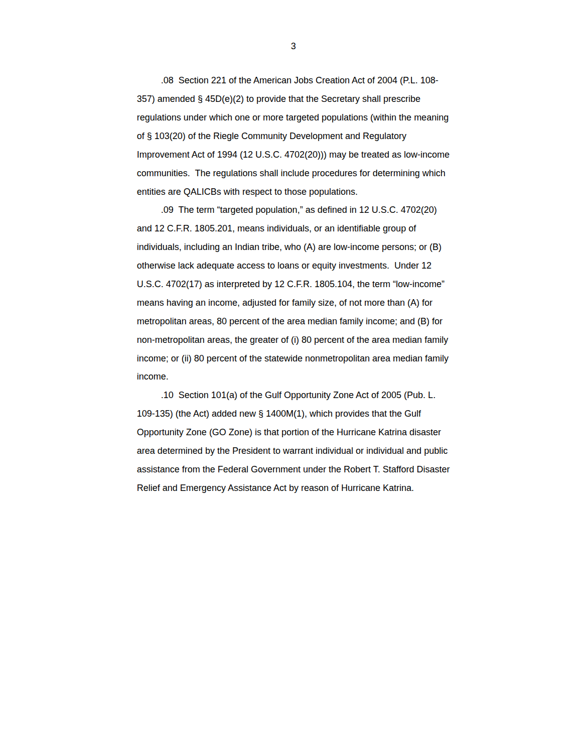3
.08 Section 221 of the American Jobs Creation Act of 2004 (P.L. 108-357) amended § 45D(e)(2) to provide that the Secretary shall prescribe regulations under which one or more targeted populations (within the meaning of § 103(20) of the Riegle Community Development and Regulatory Improvement Act of 1994 (12 U.S.C. 4702(20))) may be treated as low-income communities. The regulations shall include procedures for determining which entities are QALICBs with respect to those populations.
.09 The term “targeted population,” as defined in 12 U.S.C. 4702(20) and 12 C.F.R. 1805.201, means individuals, or an identifiable group of individuals, including an Indian tribe, who (A) are low-income persons; or (B) otherwise lack adequate access to loans or equity investments. Under 12 U.S.C. 4702(17) as interpreted by 12 C.F.R. 1805.104, the term “low-income” means having an income, adjusted for family size, of not more than (A) for metropolitan areas, 80 percent of the area median family income; and (B) for non-metropolitan areas, the greater of (i) 80 percent of the area median family income; or (ii) 80 percent of the statewide nonmetropolitan area median family income.
.10 Section 101(a) of the Gulf Opportunity Zone Act of 2005 (Pub. L. 109-135) (the Act) added new § 1400M(1), which provides that the Gulf Opportunity Zone (GO Zone) is that portion of the Hurricane Katrina disaster area determined by the President to warrant individual or individual and public assistance from the Federal Government under the Robert T. Stafford Disaster Relief and Emergency Assistance Act by reason of Hurricane Katrina.